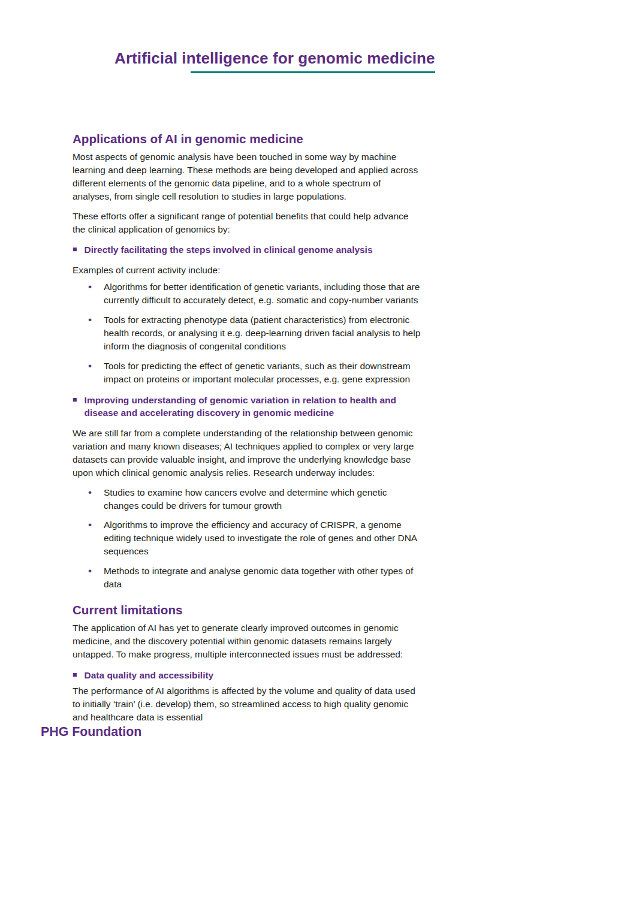Artificial intelligence for genomic medicine
Applications of AI in genomic medicine
Most aspects of genomic analysis have been touched in some way by machine learning and deep learning. These methods are being developed and applied across different elements of the genomic data pipeline, and to a whole spectrum of analyses, from single cell resolution to studies in large populations.
These efforts offer a significant range of potential benefits that could help advance the clinical application of genomics by:
■ Directly facilitating the steps involved in clinical genome analysis
Examples of current activity include:
Algorithms for better identification of genetic variants, including those that are currently difficult to accurately detect, e.g. somatic and copy-number variants
Tools for extracting phenotype data (patient characteristics) from electronic health records, or analysing it e.g. deep-learning driven facial analysis to help inform the diagnosis of congenital conditions
Tools for predicting the effect of genetic variants, such as their downstream impact on proteins or important molecular processes, e.g. gene expression
■ Improving understanding of genomic variation in relation to health and disease and accelerating discovery in genomic medicine
We are still far from a complete understanding of the relationship between genomic variation and many known diseases; AI techniques applied to complex or very large datasets can provide valuable insight, and improve the underlying knowledge base upon which clinical genomic analysis relies. Research underway includes:
Studies to examine how cancers evolve and determine which genetic changes could be drivers for tumour growth
Algorithms to improve the efficiency and accuracy of CRISPR, a genome editing technique widely used to investigate the role of genes and other DNA sequences
Methods to integrate and analyse genomic data together with other types of data
Current limitations
The application of AI has yet to generate clearly improved outcomes in genomic medicine, and the discovery potential within genomic datasets remains largely untapped. To make progress, multiple interconnected issues must be addressed:
■ Data quality and accessibility
The performance of AI algorithms is affected by the volume and quality of data used to initially ‘train’ (i.e. develop) them, so streamlined access to high quality genomic and healthcare data is essential
PHG Foundation